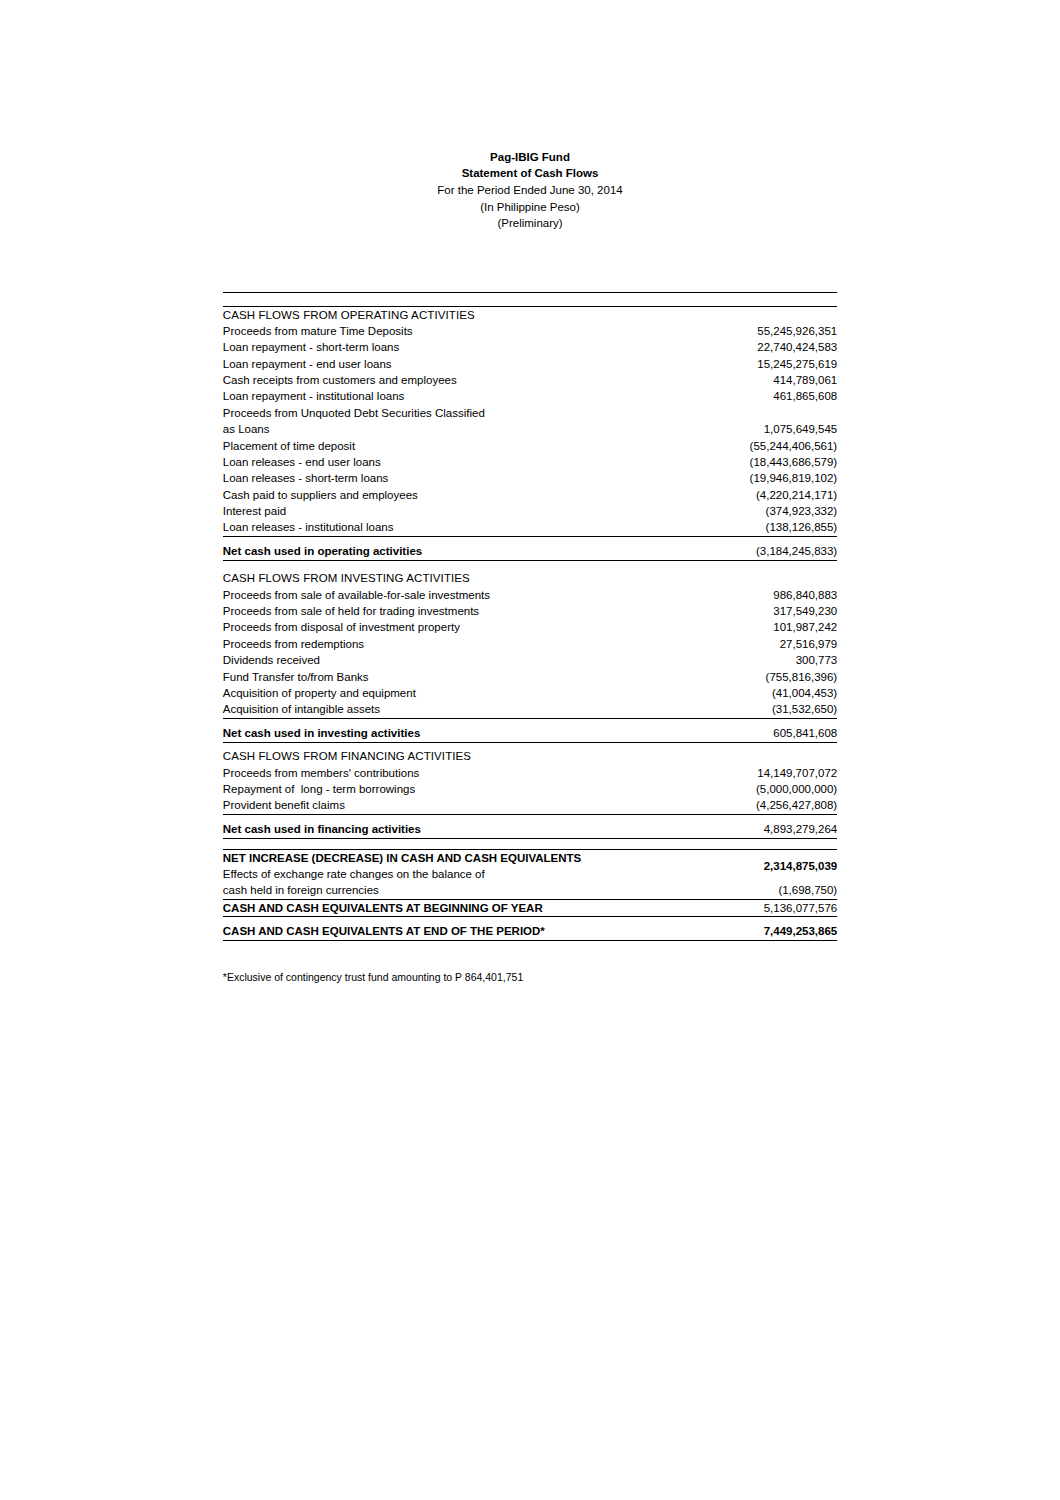Pag-IBIG Fund
Statement of Cash Flows
For the Period Ended June 30, 2014
(In Philippine Peso)
(Preliminary)
| CASH FLOWS FROM OPERATING ACTIVITIES | |
| Proceeds from mature Time Deposits | 55,245,926,351 |
| Loan repayment - short-term loans | 22,740,424,583 |
| Loan repayment - end user loans | 15,245,275,619 |
| Cash receipts from customers and employees | 414,789,061 |
| Loan repayment - institutional loans | 461,865,608 |
| Proceeds from Unquoted Debt Securities Classified | |
| as Loans | 1,075,649,545 |
| Placement of time deposit | (55,244,406,561) |
| Loan releases - end user loans | (18,443,686,579) |
| Loan releases - short-term loans | (19,946,819,102) |
| Cash paid to suppliers and employees | (4,220,214,171) |
| Interest paid | (374,923,332) |
| Loan releases - institutional loans | (138,126,855) |
| Net cash used in operating activities | (3,184,245,833) |
| CASH FLOWS FROM INVESTING ACTIVITIES | |
| Proceeds from sale of available-for-sale investments | 986,840,883 |
| Proceeds from sale of held for trading investments | 317,549,230 |
| Proceeds from disposal of investment property | 101,987,242 |
| Proceeds from redemptions | 27,516,979 |
| Dividends received | 300,773 |
| Fund Transfer to/from Banks | (755,816,396) |
| Acquisition of property and equipment | (41,004,453) |
| Acquisition of intangible assets | (31,532,650) |
| Net cash used in investing activities | 605,841,608 |
| CASH FLOWS FROM FINANCING ACTIVITIES | |
| Proceeds from members' contributions | 14,149,707,072 |
| Repayment of long - term borrowings | (5,000,000,000) |
| Provident benefit claims | (4,256,427,808) |
| Net cash used in financing activities | 4,893,279,264 |
| NET INCREASE (DECREASE) IN CASH AND CASH EQUIVALENTS | 2,314,875,039 |
| Effects of exchange rate changes on the balance of |
| cash held in foreign currencies | (1,698,750) |
| CASH AND CASH EQUIVALENTS AT BEGINNING OF YEAR | 5,136,077,576 |
| CASH AND CASH EQUIVALENTS AT END OF THE PERIOD* | 7,449,253,865 |
*Exclusive of contingency trust fund amounting to P 864,401,751